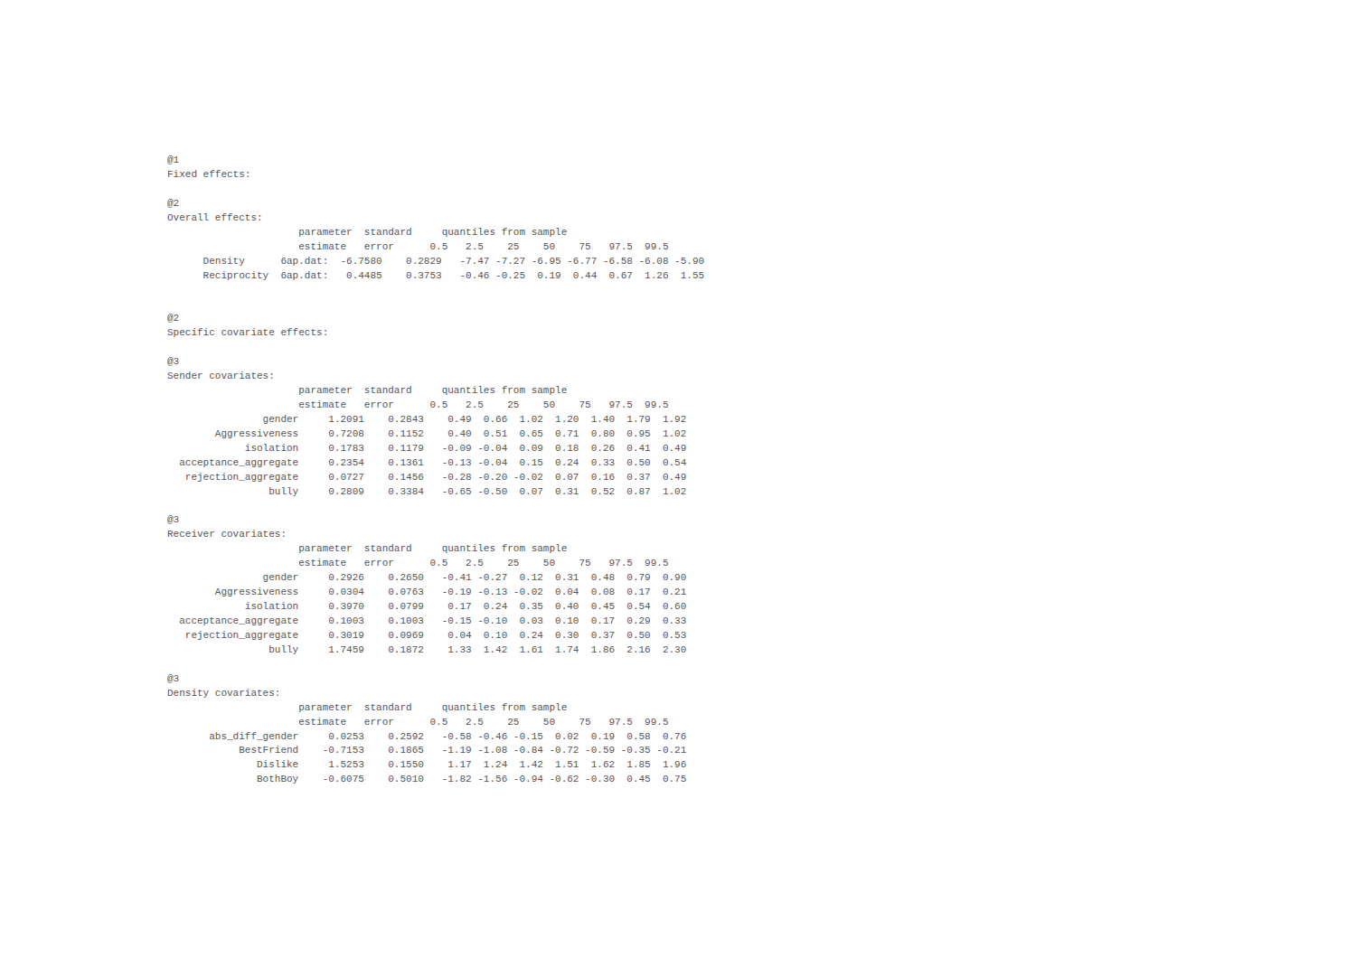@1
Fixed effects:

@2
Overall effects:
                      parameter  standard     quantiles from sample
                      estimate   error      0.5   2.5    25    50    75   97.5  99.5
      Density      6ap.dat:  -6.7580    0.2829   -7.47 -7.27 -6.95 -6.77 -6.58 -6.08 -5.90
      Reciprocity  6ap.dat:   0.4485    0.3753   -0.46 -0.25  0.19  0.44  0.67  1.26  1.55


@2
Specific covariate effects:

@3
Sender covariates:
                      parameter  standard     quantiles from sample
                      estimate   error      0.5   2.5    25    50    75   97.5  99.5
                gender     1.2091    0.2843    0.49  0.66  1.02  1.20  1.40  1.79  1.92
        Aggressiveness     0.7208    0.1152    0.40  0.51  0.65  0.71  0.80  0.95  1.02
             isolation     0.1783    0.1179   -0.09 -0.04  0.09  0.18  0.26  0.41  0.49
  acceptance_aggregate     0.2354    0.1361   -0.13 -0.04  0.15  0.24  0.33  0.50  0.54
   rejection_aggregate     0.0727    0.1456   -0.28 -0.20 -0.02  0.07  0.16  0.37  0.49
                 bully     0.2809    0.3384   -0.65 -0.50  0.07  0.31  0.52  0.87  1.02

@3
Receiver covariates:
                      parameter  standard     quantiles from sample
                      estimate   error      0.5   2.5    25    50    75   97.5  99.5
                gender     0.2926    0.2650   -0.41 -0.27  0.12  0.31  0.48  0.79  0.90
        Aggressiveness     0.0304    0.0763   -0.19 -0.13 -0.02  0.04  0.08  0.17  0.21
             isolation     0.3970    0.0799    0.17  0.24  0.35  0.40  0.45  0.54  0.60
  acceptance_aggregate     0.1003    0.1003   -0.15 -0.10  0.03  0.10  0.17  0.29  0.33
   rejection_aggregate     0.3019    0.0969    0.04  0.10  0.24  0.30  0.37  0.50  0.53
                 bully     1.7459    0.1872    1.33  1.42  1.61  1.74  1.86  2.16  2.30

@3
Density covariates:
                      parameter  standard     quantiles from sample
                      estimate   error      0.5   2.5    25    50    75   97.5  99.5
       abs_diff_gender     0.0253    0.2592   -0.58 -0.46 -0.15  0.02  0.19  0.58  0.76
            BestFriend    -0.7153    0.1865   -1.19 -1.08 -0.84 -0.72 -0.59 -0.35 -0.21
               Dislike     1.5253    0.1550    1.17  1.24  1.42  1.51  1.62  1.85  1.96
               BothBoy    -0.6075    0.5010   -1.82 -1.56 -0.94 -0.62 -0.30  0.45  0.75